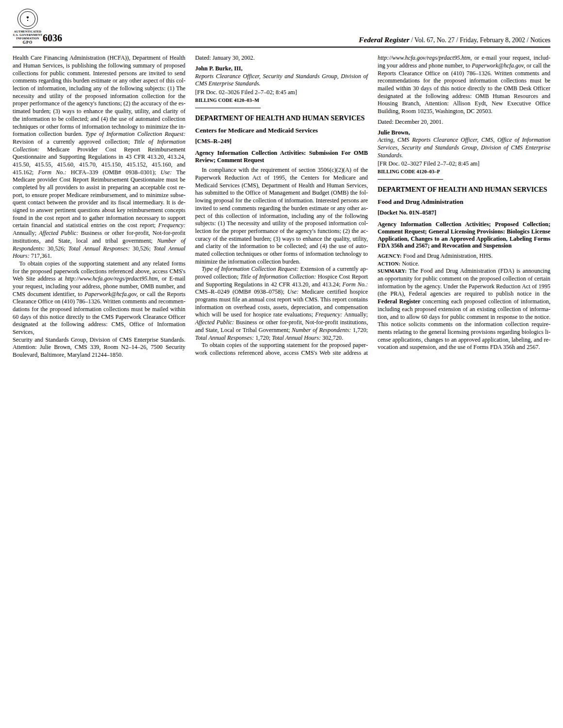Authenticated
U.S. Government
Information
GPO
6036
Federal Register / Vol. 67, No. 27 / Friday, February 8, 2002 / Notices
Health Care Financing Administration (HCFA)), Department of Health and Human Services, is publishing the following summary of proposed collections for public comment. Interested persons are invited to send comments regarding this burden estimate or any other aspect of this collection of information, including any of the following subjects: (1) The necessity and utility of the proposed information collection for the proper performance of the agency's functions; (2) the accuracy of the estimated burden; (3) ways to enhance the quality, utility, and clarity of the information to be collected; and (4) the use of automated collection techniques or other forms of information technology to minimize the information collection burden. Type of Information Collection Request: Revision of a currently approved collection; Title of Information Collection: Medicare Provider Cost Report Reimbursement Questionnaire and Supporting Regulations in 43 CFR 413.20, 413.24, 415.50, 415.55, 415.60, 415.70, 415.150, 415.152, 415.160, and 415.162; Form No.: HCFA–339 (OMB# 0938–0301); Use: The Medicare provider Cost Report Reimbursement Questionnaire must be completed by all providers to assist in preparing an acceptable cost report, to ensure proper Medicare reimbursement, and to minimize subsequent contact between the provider and its fiscal intermediary. It is designed to answer pertinent questions about key reimbursement concepts found in the cost report and to gather information necessary to support certain financial and statistical entries on the cost report; Frequency: Annually; Affected Public: Business or other for-profit, Not-for-profit institutions, and State, local and tribal government; Number of Respondents: 30,526; Total Annual Responses: 30,526; Total Annual Hours: 717,361.
To obtain copies of the supporting statement and any related forms for the proposed paperwork collections referenced above, access CMS's Web Site address at http://www.hcfa.gov/regs/prdact95.htm, or E-mail your request, including your address, phone number, OMB number, and CMS document identifier, to Paperwork@hcfa.gov, or call the Reports Clearance Office on (410) 786–1326. Written comments and recommendations for the proposed information collections must be mailed within 60 days of this notice directly to the CMS Paperwork Clearance Officer designated at the following address: CMS, Office of Information Services,
Security and Standards Group, Division of CMS Enterprise Standards. Attention: Julie Brown, CMS 339, Room N2–14–26, 7500 Security Boulevard, Baltimore, Maryland 21244–1850.
Dated: January 30, 2002.
John P. Burke, III,
Reports Clearance Officer, Security and Standards Group, Division of CMS Enterprise Standards.
[FR Doc. 02–3026 Filed 2–7–02; 8:45 am]
BILLING CODE 4120–03–M
DEPARTMENT OF HEALTH AND HUMAN SERVICES
Centers for Medicare and Medicaid Services
[CMS–R–249]
Agency Information Collection Activities: Submission For OMB Review; Comment Request
In compliance with the requirement of section 3506(c)(2)(A) of the Paperwork Reduction Act of 1995, the Centers for Medicare and Medicaid Services (CMS), Department of Health and Human Services, has submitted to the Office of Management and Budget (OMB) the following proposal for the collection of information. Interested persons are invited to send comments regarding the burden estimate or any other aspect of this collection of information, including any of the following subjects: (1) The necessity and utility of the proposed information collection for the proper performance of the agency's functions; (2) the accuracy of the estimated burden; (3) ways to enhance the quality, utility, and clarity of the information to be collected; and (4) the use of automated collection techniques or other forms of information technology to minimize the information collection burden.
Type of Information Collection Request: Extension of a currently approved collection; Title of Information Collection: Hospice Cost Report and Supporting Regulations in 42 CFR 413.20, and 413.24; Form No.: CMS–R–0249 (OMB# 0938–0758); Use: Medicare certified hospice programs must file an annual cost report with CMS. This report contains information on overhead costs, assets, depreciation, and compensation which will be used for hospice rate evaluations; Frequency: Annually; Affected Public: Business or other for-profit, Not-for-profit institutions, and State, Local or Tribal Government; Number of Respondents: 1,720; Total Annual Responses: 1,720; Total Annual Hours: 302,720.
To obtain copies of the supporting statement for the proposed paperwork collections referenced above, access CMS's Web site address at http://www.hcfa.gov/regs/prdact95.htm, or e-mail your request, including your address and phone number, to Paperwork@hcfa.gov, or call the Reports Clearance Office on (410) 786–1326. Written comments and recommendations for the proposed information collections must be mailed within 30 days of this notice directly to the OMB Desk Officer designated at the following address: OMB Human Resources and Housing Branch, Attention: Allison Eydt, New Executive Office Building, Room 10235, Washington, DC 20503.
Dated: December 20, 2001.
Julie Brown,
Acting, CMS Reports Clearance Officer, CMS, Office of Information Services, Security and Standards Group, Division of CMS Enterprise Standards.
[FR Doc. 02–3027 Filed 2–7–02; 8:45 am]
BILLING CODE 4120–03–P
DEPARTMENT OF HEALTH AND HUMAN SERVICES
Food and Drug Administration
[Docket No. 01N–0587]
Agency Information Collection Activities; Proposed Collection; Comment Request; General Licensing Provisions: Biologics License Application, Changes to an Approved Application, Labeling Forms FDA 356h and 2567; and Revocation and Suspension
AGENCY: Food and Drug Administration, HHS.
ACTION: Notice.
SUMMARY: The Food and Drug Administration (FDA) is announcing an opportunity for public comment on the proposed collection of certain information by the agency. Under the Paperwork Reduction Act of 1995 (the PRA), Federal agencies are required to publish notice in the Federal Register concerning each proposed collection of information, including each proposed extension of an existing collection of information, and to allow 60 days for public comment in response to the notice. This notice solicits comments on the information collection requirements relating to the general licensing provisions regarding biologics license applications, changes to an approved application, labeling, and revocation and suspension, and the use of Forms FDA 356h and 2567.